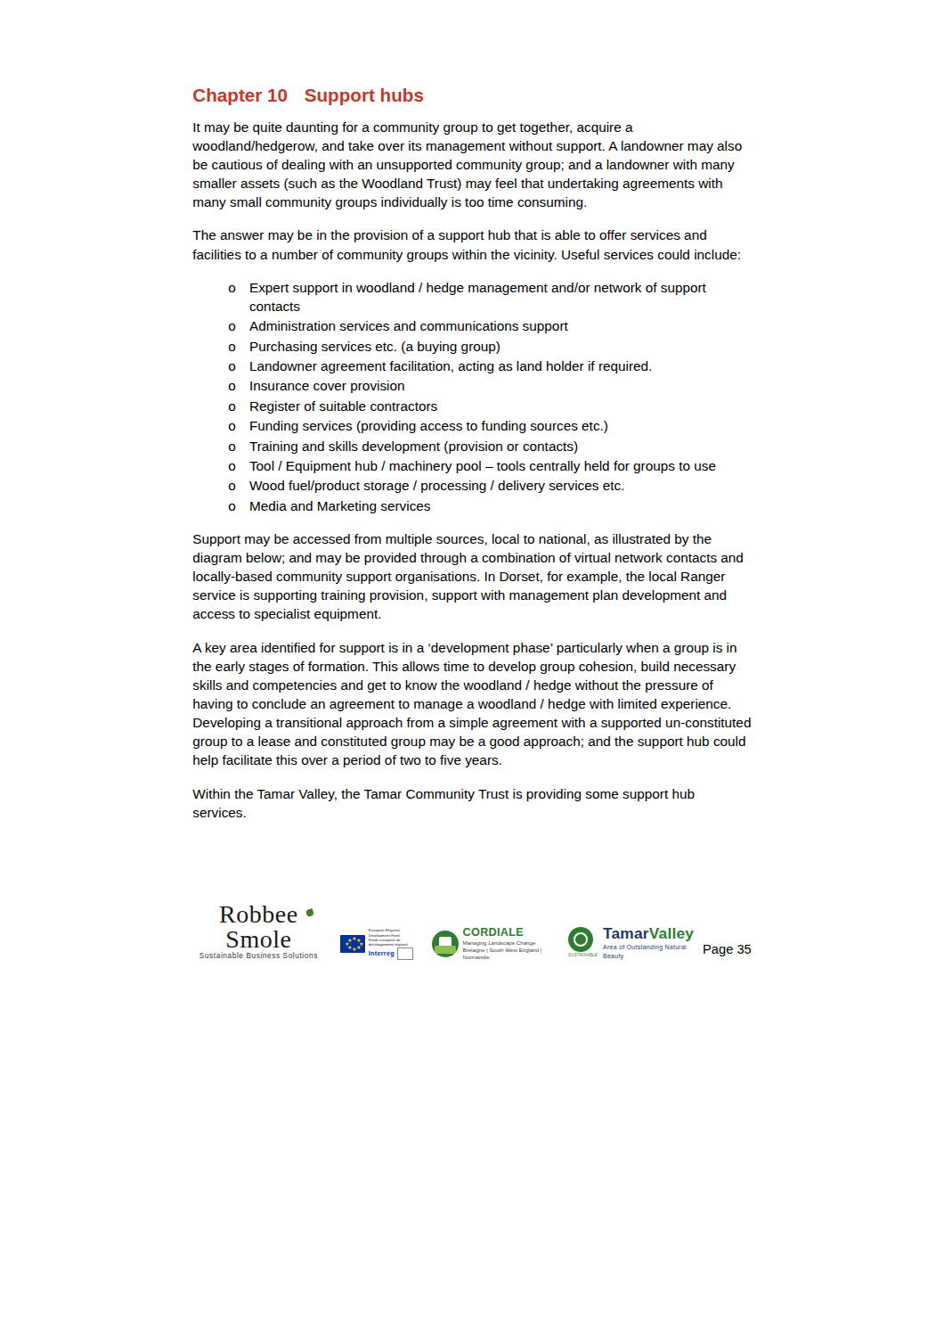Chapter 10 Support hubs
It may be quite daunting for a community group to get together, acquire a woodland/hedgerow, and take over its management without support. A landowner may also be cautious of dealing with an unsupported community group; and a landowner with many smaller assets (such as the Woodland Trust) may feel that undertaking agreements with many small community groups individually is too time consuming.
The answer may be in the provision of a support hub that is able to offer services and facilities to a number of community groups within the vicinity. Useful services could include:
Expert support in woodland / hedge management and/or network of support contacts
Administration services and communications support
Purchasing services etc. (a buying group)
Landowner agreement facilitation, acting as land holder if required.
Insurance cover provision
Register of suitable contractors
Funding services (providing access to funding sources etc.)
Training and skills development (provision or contacts)
Tool / Equipment hub / machinery pool – tools centrally held for groups to use
Wood fuel/product storage / processing / delivery services etc.
Media and Marketing services
Support may be accessed from multiple sources, local to national, as illustrated by the diagram below; and may be provided through a combination of virtual network contacts and locally-based community support organisations. In Dorset, for example, the local Ranger service is supporting training provision, support with management plan development and access to specialist equipment.
A key area identified for support is in a ‘development phase’ particularly when a group is in the early stages of formation. This allows time to develop group cohesion, build necessary skills and competencies and get to know the woodland / hedge without the pressure of having to conclude an agreement to manage a woodland / hedge with limited experience. Developing a transitional approach from a simple agreement with a supported un-constituted group to a lease and constituted group may be a good approach; and the support hub could help facilitate this over a period of two to five years.
Within the Tamar Valley, the Tamar Community Trust is providing some support hub services.
Robbee Smole
Sustainable Business Solutions
★ ★ ★ ★ ★ ★ ★ ★
European Regional Development Fund
Fonds européen de développement régional
Interreg
CORDIALE
Managing Landscape Change
Bretagne | South West England | Normandie
SUSTAINABLE
TamarValley
Area of Outstanding Natural Beauty
Page 35